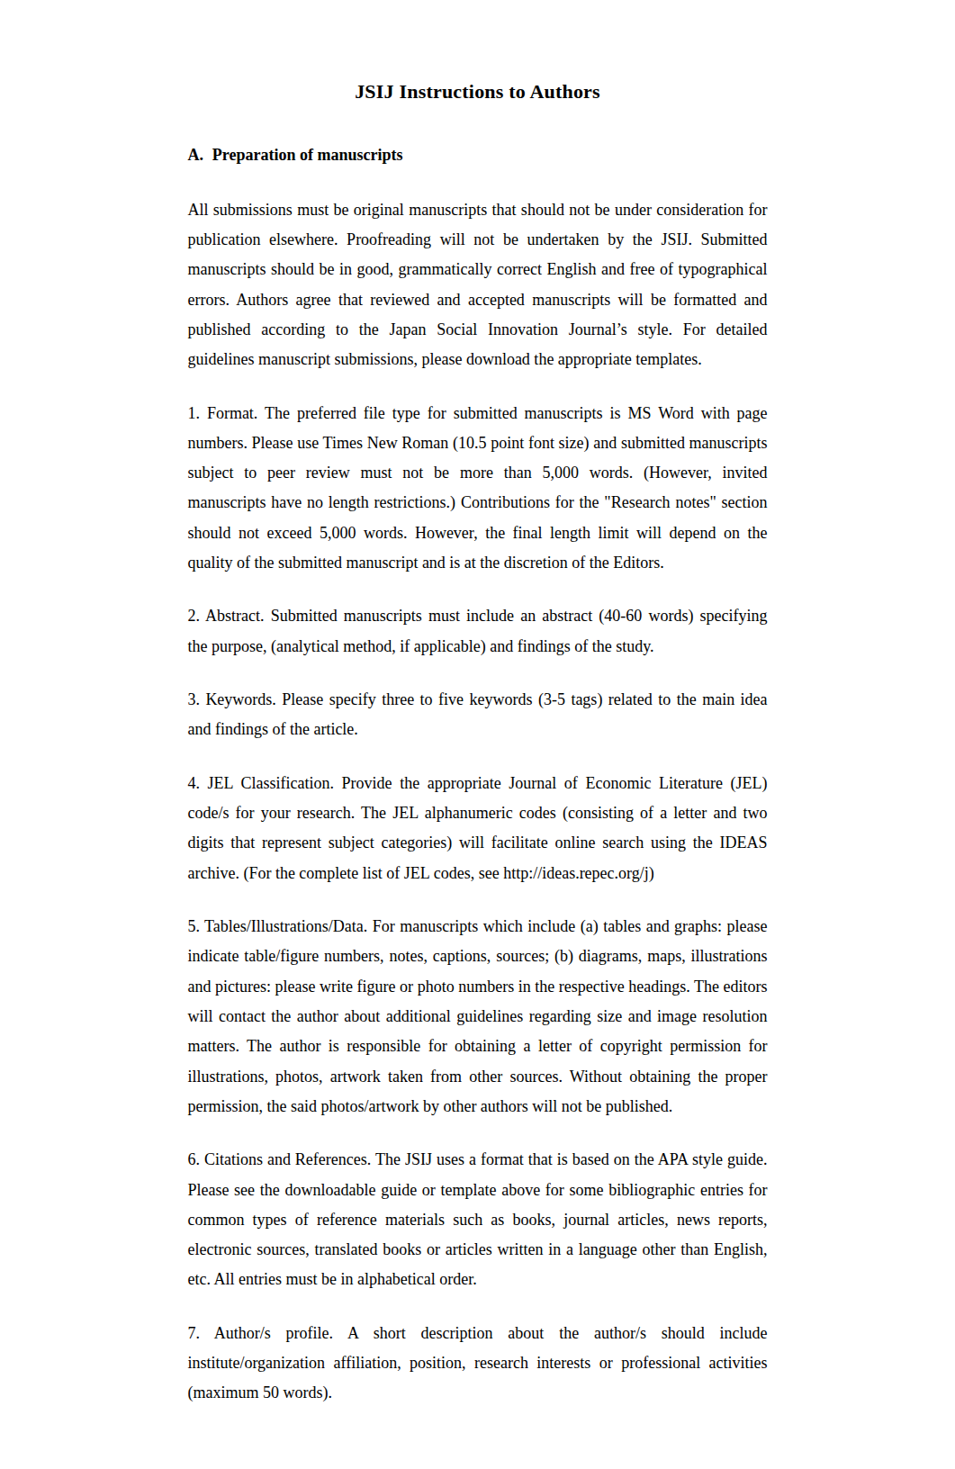JSIJ Instructions to Authors
A. Preparation of manuscripts
All submissions must be original manuscripts that should not be under consideration for publication elsewhere. Proofreading will not be undertaken by the JSIJ. Submitted manuscripts should be in good, grammatically correct English and free of typographical errors. Authors agree that reviewed and accepted manuscripts will be formatted and published according to the Japan Social Innovation Journal’s style. For detailed guidelines manuscript submissions, please download the appropriate templates.
1. Format. The preferred file type for submitted manuscripts is MS Word with page numbers. Please use Times New Roman (10.5 point font size) and submitted manuscripts subject to peer review must not be more than 5,000 words. (However, invited manuscripts have no length restrictions.) Contributions for the "Research notes" section should not exceed 5,000 words. However, the final length limit will depend on the quality of the submitted manuscript and is at the discretion of the Editors.
2. Abstract. Submitted manuscripts must include an abstract (40-60 words) specifying the purpose, (analytical method, if applicable) and findings of the study.
3. Keywords. Please specify three to five keywords (3-5 tags) related to the main idea and findings of the article.
4. JEL Classification. Provide the appropriate Journal of Economic Literature (JEL) code/s for your research. The JEL alphanumeric codes (consisting of a letter and two digits that represent subject categories) will facilitate online search using the IDEAS archive. (For the complete list of JEL codes, see http://ideas.repec.org/j)
5. Tables/Illustrations/Data. For manuscripts which include (a) tables and graphs: please indicate table/figure numbers, notes, captions, sources; (b) diagrams, maps, illustrations and pictures: please write figure or photo numbers in the respective headings. The editors will contact the author about additional guidelines regarding size and image resolution matters. The author is responsible for obtaining a letter of copyright permission for illustrations, photos, artwork taken from other sources. Without obtaining the proper permission, the said photos/artwork by other authors will not be published.
6. Citations and References. The JSIJ uses a format that is based on the APA style guide. Please see the downloadable guide or template above for some bibliographic entries for common types of reference materials such as books, journal articles, news reports, electronic sources, translated books or articles written in a language other than English, etc. All entries must be in alphabetical order.
7. Author/s profile. A short description about the author/s should include institute/organization affiliation, position, research interests or professional activities (maximum 50 words).